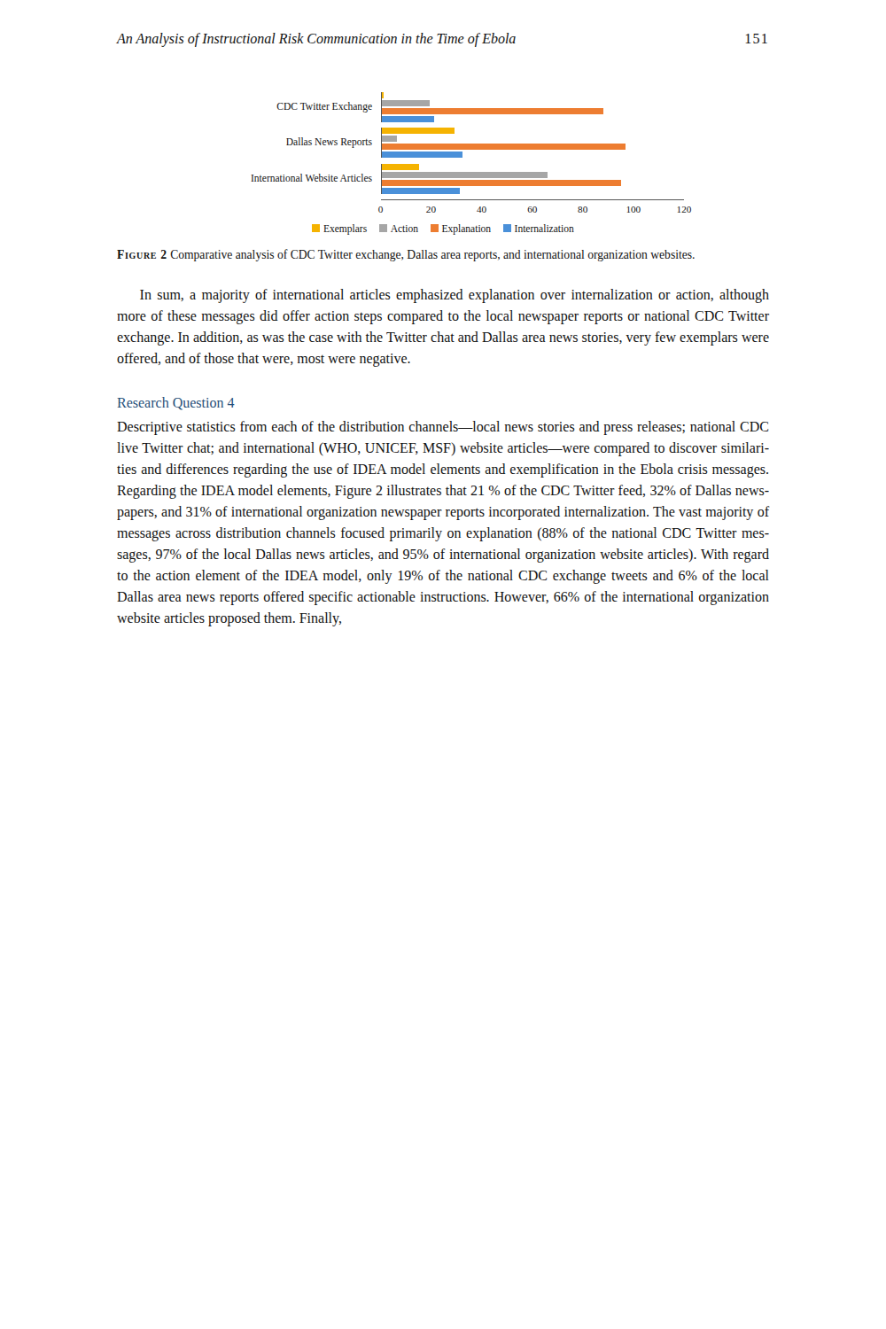An Analysis of Instructional Risk Communication in the Time of Ebola 151
CDC Twitter Exchange
Dallas News Reports
International Website Articles
0 20 40 60 80 100 120
Exemplars Action Explanation Internalization
Figure 2 Comparative analysis of CDC Twitter exchange, Dallas area reports, and international organization websites.
In sum, a majority of international articles emphasized explanation over internalization or action, although more of these messages did offer action steps compared to the local newspaper reports or national CDC Twitter exchange. In addition, as was the case with the Twitter chat and Dallas area news stories, very few exemplars were offered, and of those that were, most were negative.
Research Question 4
Descriptive statistics from each of the distribution channels—local news stories and press releases; national CDC live Twitter chat; and international (WHO, UNICEF, MSF) website articles—were compared to discover similarities and differences regarding the use of IDEA model elements and exemplification in the Ebola crisis messages. Regarding the IDEA model elements, Figure 2 illustrates that 21 % of the CDC Twitter feed, 32% of Dallas newspapers, and 31% of international organization newspaper reports incorporated internalization. The vast majority of messages across distribution channels focused primarily on explanation (88% of the national CDC Twitter messages, 97% of the local Dallas news articles, and 95% of international organization website articles). With regard to the action element of the IDEA model, only 19% of the national CDC exchange tweets and 6% of the local Dallas area news reports offered specific actionable instructions. However, 66% of the international organization website articles proposed them. Finally,